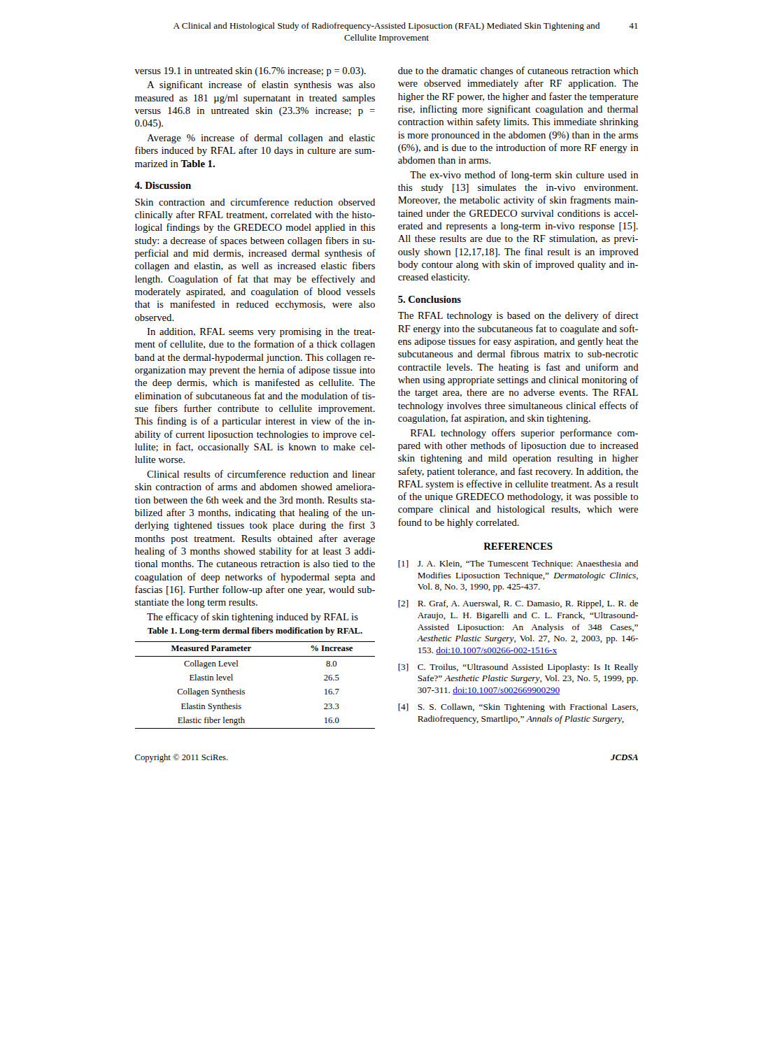41 A Clinical and Histological Study of Radiofrequency-Assisted Liposuction (RFAL) Mediated Skin Tightening and
Cellulite Improvement
versus 19.1 in untreated skin (16.7% increase; p = 0.03).
A significant increase of elastin synthesis was also measured as 181 µg/ml supernatant in treated samples versus 146.8 in untreated skin (23.3% increase; p = 0.045).
Average % increase of dermal collagen and elastic fibers induced by RFAL after 10 days in culture are summarized in Table 1.
4. Discussion
Skin contraction and circumference reduction observed clinically after RFAL treatment, correlated with the histological findings by the GREDECO model applied in this study: a decrease of spaces between collagen fibers in superficial and mid dermis, increased dermal synthesis of collagen and elastin, as well as increased elastic fibers length. Coagulation of fat that may be effectively and moderately aspirated, and coagulation of blood vessels that is manifested in reduced ecchymosis, were also observed.
In addition, RFAL seems very promising in the treatment of cellulite, due to the formation of a thick collagen band at the dermal-hypodermal junction. This collagen reorganization may prevent the hernia of adipose tissue into the deep dermis, which is manifested as cellulite. The elimination of subcutaneous fat and the modulation of tissue fibers further contribute to cellulite improvement. This finding is of a particular interest in view of the inability of current liposuction technologies to improve cellulite; in fact, occasionally SAL is known to make cellulite worse.
Clinical results of circumference reduction and linear skin contraction of arms and abdomen showed amelioration between the 6th week and the 3rd month. Results stabilized after 3 months, indicating that healing of the underlying tightened tissues took place during the first 3 months post treatment. Results obtained after average healing of 3 months showed stability for at least 3 additional months. The cutaneous retraction is also tied to the coagulation of deep networks of hypodermal septa and fascias [16]. Further follow-up after one year, would substantiate the long term results.
The efficacy of skin tightening induced by RFAL is
Table 1. Long-term dermal fibers modification by RFAL.
| Measured Parameter | % Increase |
| --- | --- |
| Collagen Level | 8.0 |
| Elastin level | 26.5 |
| Collagen Synthesis | 16.7 |
| Elastin Synthesis | 23.3 |
| Elastic fiber length | 16.0 |
due to the dramatic changes of cutaneous retraction which were observed immediately after RF application. The higher the RF power, the higher and faster the temperature rise, inflicting more significant coagulation and thermal contraction within safety limits. This immediate shrinking is more pronounced in the abdomen (9%) than in the arms (6%), and is due to the introduction of more RF energy in abdomen than in arms.
The ex-vivo method of long-term skin culture used in this study [13] simulates the in-vivo environment. Moreover, the metabolic activity of skin fragments maintained under the GREDECO survival conditions is accelerated and represents a long-term in-vivo response [15]. All these results are due to the RF stimulation, as previously shown [12,17,18]. The final result is an improved body contour along with skin of improved quality and increased elasticity.
5. Conclusions
The RFAL technology is based on the delivery of direct RF energy into the subcutaneous fat to coagulate and softens adipose tissues for easy aspiration, and gently heat the subcutaneous and dermal fibrous matrix to sub-necrotic contractile levels. The heating is fast and uniform and when using appropriate settings and clinical monitoring of the target area, there are no adverse events. The RFAL technology involves three simultaneous clinical effects of coagulation, fat aspiration, and skin tightening.
RFAL technology offers superior performance compared with other methods of liposuction due to increased skin tightening and mild operation resulting in higher safety, patient tolerance, and fast recovery. In addition, the RFAL system is effective in cellulite treatment. As a result of the unique GREDECO methodology, it was possible to compare clinical and histological results, which were found to be highly correlated.
REFERENCES
[1] J. A. Klein, “The Tumescent Technique: Anaesthesia and Modifies Liposuction Technique,” Dermatologic Clinics, Vol. 8, No. 3, 1990, pp. 425-437.
[2] R. Graf, A. Auerswal, R. C. Damasio, R. Rippel, L. R. de Araujo, L. H. Bigarelli and C. L. Franck, “Ultrasound-Assisted Liposuction: An Analysis of 348 Cases,” Aesthetic Plastic Surgery, Vol. 27, No. 2, 2003, pp. 146-153. doi:10.1007/s00266-002-1516-x
[3] C. Troilus, “Ultrasound Assisted Lipoplasty: Is It Really Safe?” Aesthetic Plastic Surgery, Vol. 23, No. 5, 1999, pp. 307-311. doi:10.1007/s002669900290
[4] S. S. Collawn, “Skin Tightening with Fractional Lasers, Radiofrequency, Smartlipo,” Annals of Plastic Surgery,
Copyright © 2011 SciRes. JCDSA